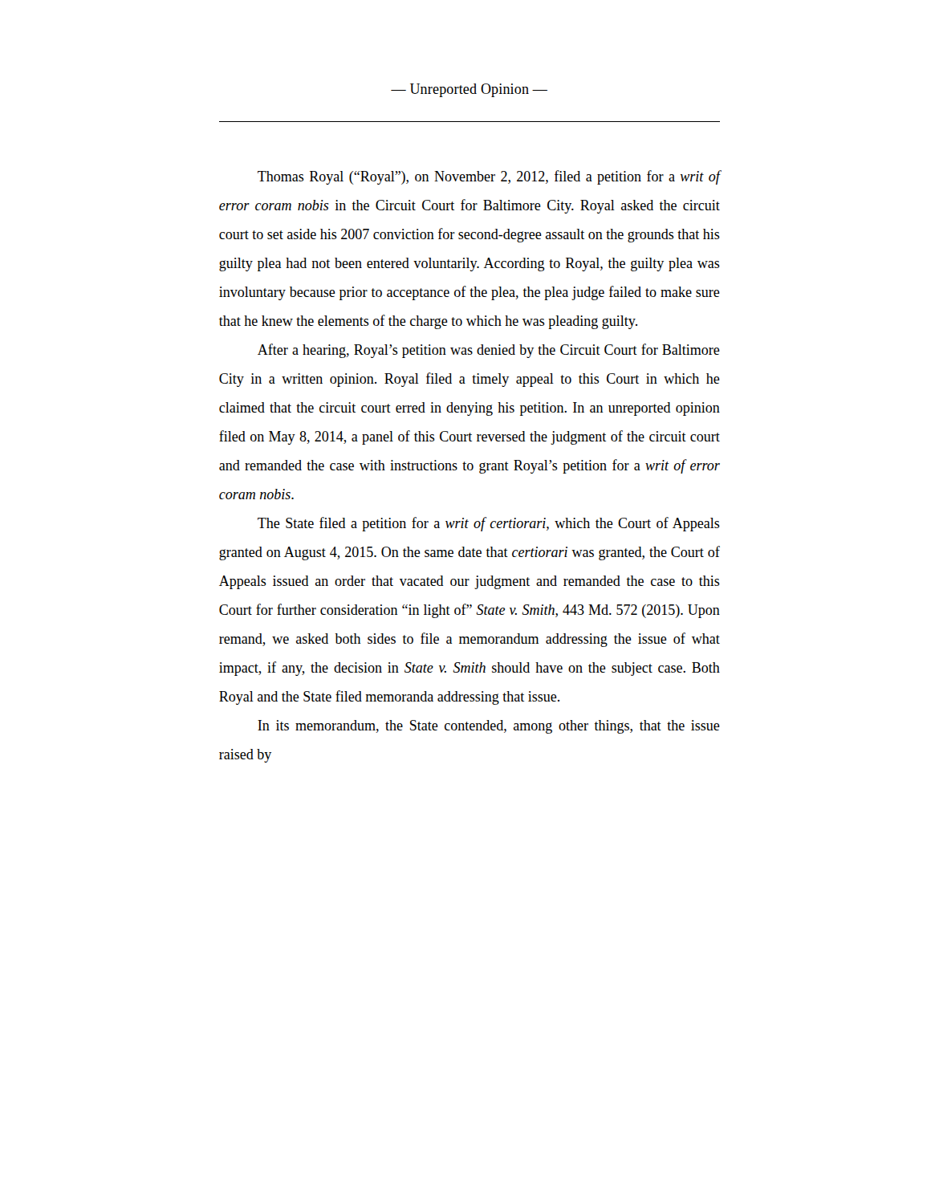— Unreported Opinion —
Thomas Royal (“Royal”), on November 2, 2012, filed a petition for a writ of error coram nobis in the Circuit Court for Baltimore City. Royal asked the circuit court to set aside his 2007 conviction for second-degree assault on the grounds that his guilty plea had not been entered voluntarily. According to Royal, the guilty plea was involuntary because prior to acceptance of the plea, the plea judge failed to make sure that he knew the elements of the charge to which he was pleading guilty.
After a hearing, Royal’s petition was denied by the Circuit Court for Baltimore City in a written opinion. Royal filed a timely appeal to this Court in which he claimed that the circuit court erred in denying his petition. In an unreported opinion filed on May 8, 2014, a panel of this Court reversed the judgment of the circuit court and remanded the case with instructions to grant Royal’s petition for a writ of error coram nobis.
The State filed a petition for a writ of certiorari, which the Court of Appeals granted on August 4, 2015. On the same date that certiorari was granted, the Court of Appeals issued an order that vacated our judgment and remanded the case to this Court for further consideration “in light of” State v. Smith, 443 Md. 572 (2015). Upon remand, we asked both sides to file a memorandum addressing the issue of what impact, if any, the decision in State v. Smith should have on the subject case. Both Royal and the State filed memoranda addressing that issue.
In its memorandum, the State contended, among other things, that the issue raised by